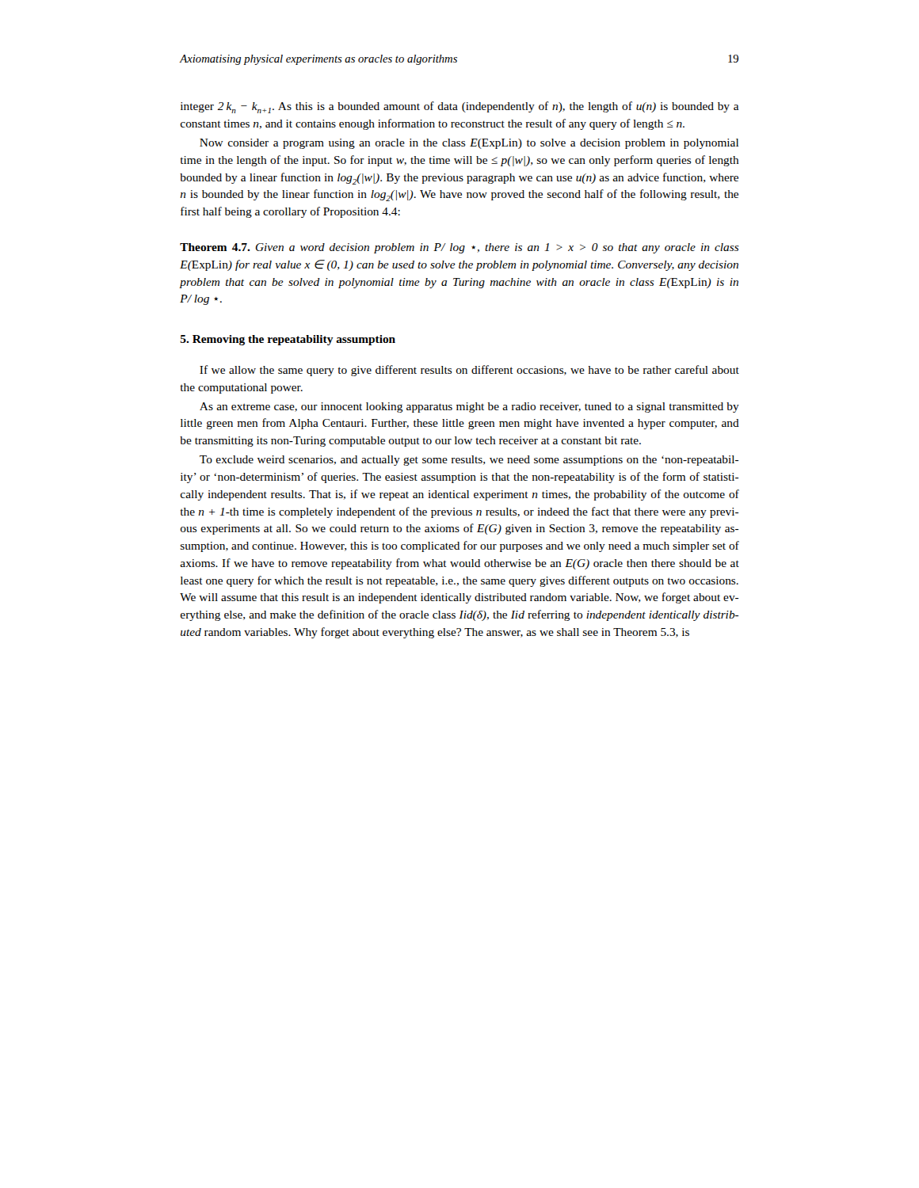Axiomatising physical experiments as oracles to algorithms 19
integer 2 kn − kn+1. As this is a bounded amount of data (independently of n), the length of u(n) is bounded by a constant times n, and it contains enough information to reconstruct the result of any query of length ≤ n.
Now consider a program using an oracle in the class E(ExpLin) to solve a decision problem in polynomial time in the length of the input. So for input w, the time will be ≤ p(|w|), so we can only perform queries of length bounded by a linear function in log2(|w|). By the previous paragraph we can use u(n) as an advice function, where n is bounded by the linear function in log2(|w|). We have now proved the second half of the following result, the first half being a corollary of Proposition 4.4:
Theorem 4.7. Given a word decision problem in P/ log ⋆, there is an 1 > x > 0 so that any oracle in class E(ExpLin) for real value x ∈ (0, 1) can be used to solve the problem in polynomial time. Conversely, any decision problem that can be solved in polynomial time by a Turing machine with an oracle in class E(ExpLin) is in P/ log ⋆.
5. Removing the repeatability assumption
If we allow the same query to give different results on different occasions, we have to be rather careful about the computational power.
As an extreme case, our innocent looking apparatus might be a radio receiver, tuned to a signal transmitted by little green men from Alpha Centauri. Further, these little green men might have invented a hyper computer, and be transmitting its non-Turing computable output to our low tech receiver at a constant bit rate.
To exclude weird scenarios, and actually get some results, we need some assumptions on the ‘non-repeatability’ or ‘non-determinism’ of queries. The easiest assumption is that the non-repeatability is of the form of statistically independent results. That is, if we repeat an identical experiment n times, the probability of the outcome of the n + 1-th time is completely independent of the previous n results, or indeed the fact that there were any previous experiments at all. So we could return to the axioms of E(G) given in Section 3, remove the repeatability assumption, and continue. However, this is too complicated for our purposes and we only need a much simpler set of axioms. If we have to remove repeatability from what would otherwise be an E(G) oracle then there should be at least one query for which the result is not repeatable, i.e., the same query gives different outputs on two occasions. We will assume that this result is an independent identically distributed random variable. Now, we forget about everything else, and make the definition of the oracle class Iid(δ), the Iid referring to independent identically distributed random variables. Why forget about everything else? The answer, as we shall see in Theorem 5.3, is